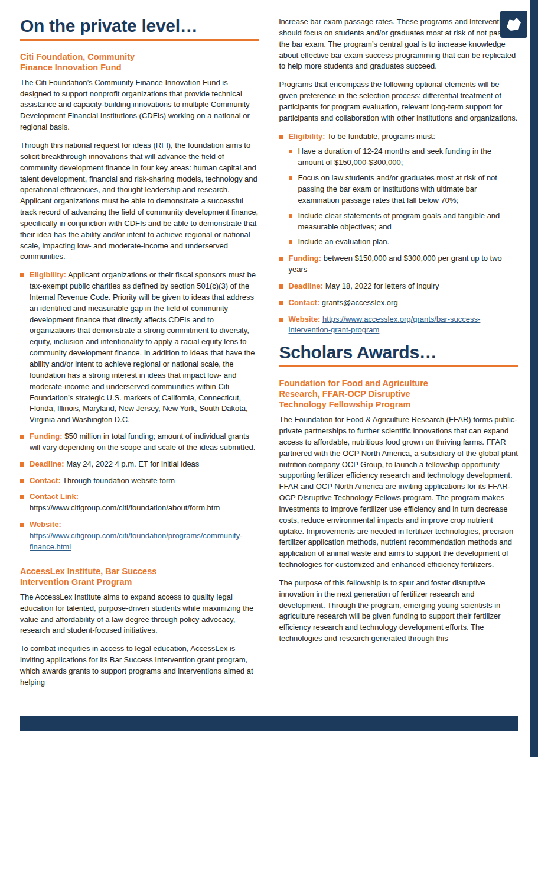On the private level…
Citi Foundation, Community
Finance Innovation Fund
The Citi Foundation’s Community Finance Innovation Fund is designed to support nonprofit organizations that provide technical assistance and capacity-building innovations to multiple Community Development Financial Institutions (CDFIs) working on a national or regional basis.
Through this national request for ideas (RFI), the foundation aims to solicit breakthrough innovations that will advance the field of community development finance in four key areas: human capital and talent development, financial and risk-sharing models, technology and operational efficiencies, and thought leadership and research. Applicant organizations must be able to demonstrate a successful track record of advancing the field of community development finance, specifically in conjunction with CDFIs and be able to demonstrate that their idea has the ability and/or intent to achieve regional or national scale, impacting low- and moderate-income and underserved communities.
Eligibility: Applicant organizations or their fiscal sponsors must be tax-exempt public charities as defined by section 501(c)(3) of the Internal Revenue Code. Priority will be given to ideas that address an identified and measurable gap in the field of community development finance that directly affects CDFIs and to organizations that demonstrate a strong commitment to diversity, equity, inclusion and intentionality to apply a racial equity lens to community development finance. In addition to ideas that have the ability and/or intent to achieve regional or national scale, the foundation has a strong interest in ideas that impact low- and moderate-income and underserved communities within Citi Foundation’s strategic U.S. markets of California, Connecticut, Florida, Illinois, Maryland, New Jersey, New York, South Dakota, Virginia and Washington D.C.
Funding: $50 million in total funding; amount of individual grants will vary depending on the scope and scale of the ideas submitted.
Deadline: May 24, 2022 4 p.m. ET for initial ideas
Contact: Through foundation website form
Contact Link: https://www.citigroup.com/citi/foundation/about/form.htm
Website: https://www.citigroup.com/citi/foundation/programs/community-finance.html
AccessLex Institute, Bar Success
Intervention Grant Program
The AccessLex Institute aims to expand access to quality legal education for talented, purpose-driven students while maximizing the value and affordability of a law degree through policy advocacy, research and student-focused initiatives.
To combat inequities in access to legal education, AccessLex is inviting applications for its Bar Success Intervention grant program, which awards grants to support programs and interventions aimed at helping
increase bar exam passage rates. These programs and interventions should focus on students and/or graduates most at risk of not passing the bar exam. The program’s central goal is to increase knowledge about effective bar exam success programming that can be replicated to help more students and graduates succeed.
Programs that encompass the following optional elements will be given preference in the selection process: differential treatment of participants for program evaluation, relevant long-term support for participants and collaboration with other institutions and organizations.
Eligibility: To be fundable, programs must:
Have a duration of 12-24 months and seek funding in the amount of $150,000-$300,000;
Focus on law students and/or graduates most at risk of not passing the bar exam or institutions with ultimate bar examination passage rates that fall below 70%;
Include clear statements of program goals and tangible and measurable objectives; and
Include an evaluation plan.
Funding: between $150,000 and $300,000 per grant up to two years
Deadline: May 18, 2022 for letters of inquiry
Contact: grants@accesslex.org
Website: https://www.accesslex.org/grants/bar-success-intervention-grant-program
Scholars Awards…
Foundation for Food and Agriculture
Research, FFAR-OCP Disruptive
Technology Fellowship Program
The Foundation for Food & Agriculture Research (FFAR) forms public-private partnerships to further scientific innovations that can expand access to affordable, nutritious food grown on thriving farms. FFAR partnered with the OCP North America, a subsidiary of the global plant nutrition company OCP Group, to launch a fellowship opportunity supporting fertilizer efficiency research and technology development. FFAR and OCP North America are inviting applications for its FFAR-OCP Disruptive Technology Fellows program. The program makes investments to improve fertilizer use efficiency and in turn decrease costs, reduce environmental impacts and improve crop nutrient uptake. Improvements are needed in fertilizer technologies, precision fertilizer application methods, nutrient recommendation methods and application of animal waste and aims to support the development of technologies for customized and enhanced efficiency fertilizers.
The purpose of this fellowship is to spur and foster disruptive innovation in the next generation of fertilizer research and development. Through the program, emerging young scientists in agriculture research will be given funding to support their fertilizer efficiency research and technology development efforts. The technologies and research generated through this